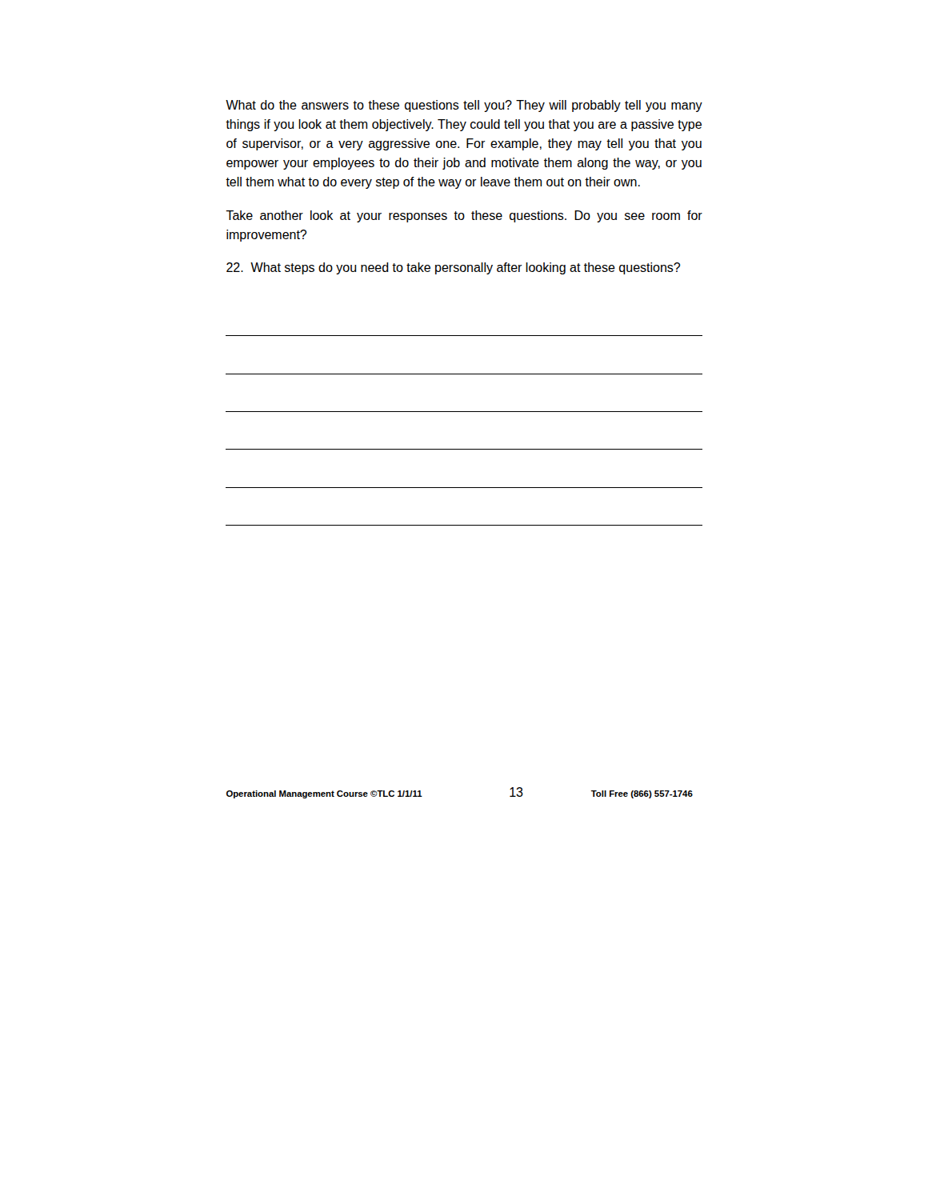What do the answers to these questions tell you? They will probably tell you many things if you look at them objectively. They could tell you that you are a passive type of supervisor, or a very aggressive one. For example, they may tell you that you empower your employees to do their job and motivate them along the way, or you tell them what to do every step of the way or leave them out on their own.
Take another look at your responses to these questions. Do you see room for improvement?
22. What steps do you need to take personally after looking at these questions?
Operational Management Course ©TLC 1/1/11 13 Toll Free (866) 557-1746